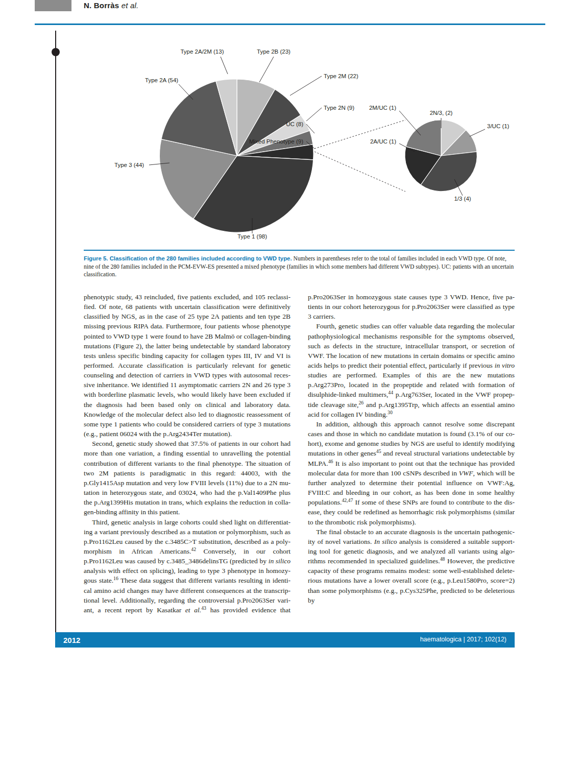N. Borràs et al.
Type 2A/2M (13) Type 2B (23) Type 2M (22) Type 2N (9) UC (8) Mixed Phenotype (9) Type 2A (54) Type 3 (44) Type 1 (98) 2N/3, (2) 3/UC (1) 1/3 (4) 2A/UC (1) 2M/UC (1)
Figure 5. Classification of the 280 families included according to VWD type. Numbers in parentheses refer to the total of families included in each VWD type. Of note, nine of the 280 families included in the PCM-EVW-ES presented a mixed phenotype (families in which some members had different VWD subtypes). UC: patients with an uncertain classification.
phenotypic study, 43 reincluded, five patients excluded, and 105 reclassified. Of note, 68 patients with uncertain classification were definitively classified by NGS, as in the case of 25 type 2A patients and ten type 2B missing previous RIPA data. Furthermore, four patients whose phenotype pointed to VWD type 1 were found to have 2B Malmö or collagen-binding mutations (Figure 2), the latter being undetectable by standard laboratory tests unless specific binding capacity for collagen types III, IV and VI is performed. Accurate classification is particularly relevant for genetic counseling and detection of carriers in VWD types with autosomal recessive inheritance. We identified 11 asymptomatic carriers 2N and 26 type 3 with borderline plasmatic levels, who would likely have been excluded if the diagnosis had been based only on clinical and laboratory data. Knowledge of the molecular defect also led to diagnostic reassessment of some type 1 patients who could be considered carriers of type 3 mutations (e.g., patient 06024 with the p.Arg2434Ter mutation).
Second, genetic study showed that 37.5% of patients in our cohort had more than one variation, a finding essential to unravelling the potential contribution of different variants to the final phenotype. The situation of two 2M patients is paradigmatic in this regard: 44003, with the p.Gly1415Asp mutation and very low FVIII levels (11%) due to a 2N mutation in heterozygous state, and 03024, who had the p.Val1409Phe plus the p.Arg1399His mutation in trans, which explains the reduction in collagen-binding affinity in this patient.
Third, genetic analysis in large cohorts could shed light on differentiating a variant previously described as a mutation or polymorphism, such as p.Pro1162Leu caused by the c.3485C>T substitution, described as a polymorphism in African Americans.42 Conversely, in our cohort p.Pro1162Leu was caused by c.3485_3486delinsTG (predicted by in silico analysis with effect on splicing), leading to type 3 phenotype in homozygous state.16 These data suggest that different variants resulting in identical amino acid changes may have different consequences at the transcriptional level. Additionally, regarding the controversial p.Pro2063Ser variant, a recent report by Kasatkar et al.43 has provided evidence that p.Pro2063Ser in homozygous state causes type 3 VWD. Hence, five patients in our cohort heterozygous for p.Pro2063Ser were classified as type 3 carriers.
Fourth, genetic studies can offer valuable data regarding the molecular pathophysiological mechanisms responsible for the symptoms observed, such as defects in the structure, intracellular transport, or secretion of VWF. The location of new mutations in certain domains or specific amino acids helps to predict their potential effect, particularly if previous in vitro studies are performed. Examples of this are the new mutations p.Arg273Pro, located in the propeptide and related with formation of disulphide-linked multimers,44 p.Arg763Ser, located in the VWF propeptide cleavage site,26 and p.Arg1395Trp, which affects an essential amino acid for collagen IV binding.30
In addition, although this approach cannot resolve some discrepant cases and those in which no candidate mutation is found (3.1% of our cohort), exome and genome studies by NGS are useful to identify modifying mutations in other genes45 and reveal structural variations undetectable by MLPA.46 It is also important to point out that the technique has provided molecular data for more than 100 cSNPs described in VWF, which will be further analyzed to determine their potential influence on VWF:Ag, FVIII:C and bleeding in our cohort, as has been done in some healthy populations.42,47 If some of these SNPs are found to contribute to the disease, they could be redefined as hemorrhagic risk polymorphisms (similar to the thrombotic risk polymorphisms).
The final obstacle to an accurate diagnosis is the uncertain pathogenicity of novel variations. In silico analysis is considered a suitable supporting tool for genetic diagnosis, and we analyzed all variants using algorithms recommended in specialized guidelines.48 However, the predictive capacity of these programs remains modest: some well-established deleterious mutations have a lower overall score (e.g., p.Leu1580Pro, score=2) than some polymorphisms (e.g., p.Cys325Phe, predicted to be deleterious by
2012
haematologica | 2017; 102(12)